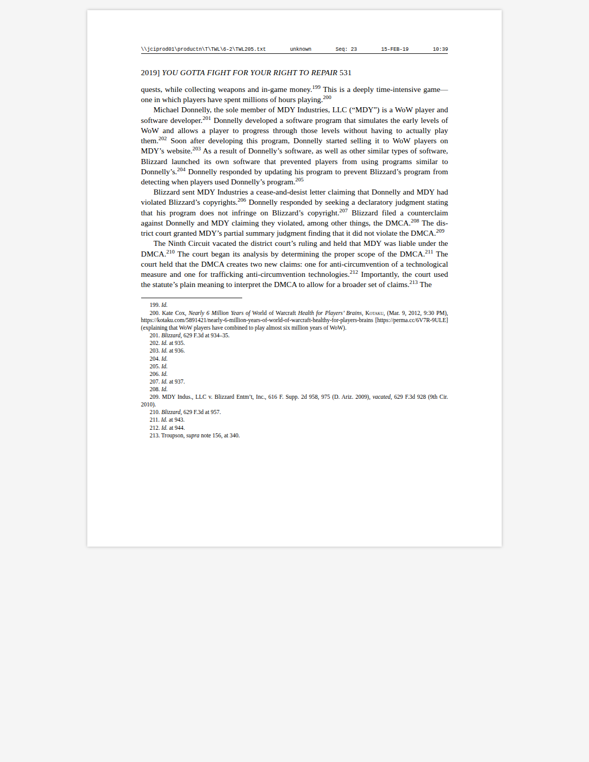\\jciprod01\productn\T\TWL\6-2\TWL205.txt unknown Seq: 23 15-FEB-19 10:39
2019] YOU GOTTA FIGHT FOR YOUR RIGHT TO REPAIR 531
quests, while collecting weapons and in-game money.199 This is a deeply time-intensive game—one in which players have spent millions of hours playing.200
Michael Donnelly, the sole member of MDY Industries, LLC (“MDY”) is a WoW player and software developer.201 Donnelly developed a software program that simulates the early levels of WoW and allows a player to progress through those levels without having to actually play them.202 Soon after developing this program, Donnelly started selling it to WoW players on MDY’s website.203 As a result of Donnelly’s software, as well as other similar types of software, Blizzard launched its own software that prevented players from using programs similar to Donnelly’s.204 Donnelly responded by updating his program to prevent Blizzard’s program from detecting when players used Donnelly’s program.205
Blizzard sent MDY Industries a cease-and-desist letter claiming that Donnelly and MDY had violated Blizzard’s copyrights.206 Donnelly responded by seeking a declaratory judgment stating that his program does not infringe on Blizzard’s copyright.207 Blizzard filed a counterclaim against Donnelly and MDY claiming they violated, among other things, the DMCA.208 The district court granted MDY’s partial summary judgment finding that it did not violate the DMCA.209
The Ninth Circuit vacated the district court’s ruling and held that MDY was liable under the DMCA.210 The court began its analysis by determining the proper scope of the DMCA.211 The court held that the DMCA creates two new claims: one for anti-circumvention of a technological measure and one for trafficking anti-circumvention technologies.212 Importantly, the court used the statute’s plain meaning to interpret the DMCA to allow for a broader set of claims.213 The
199. Id.
200. Kate Cox, Nearly 6 Million Years of World of Warcraft Health for Players’ Brains, Kotaku, (Mar. 9, 2012, 9:30 PM), https://kotaku.com/5891421/nearly-6-million-years-of-world-of-warcraft-healthy-for-players-brains [https://perma.cc/6V7R-9ULE] (explaining that WoW players have combined to play almost six million years of WoW).
201. Blizzard, 629 F.3d at 934–35.
202. Id. at 935.
203. Id. at 936.
204. Id.
205. Id.
206. Id.
207. Id. at 937.
208. Id.
209. MDY Indus., LLC v. Blizzard Entm’t, Inc., 616 F. Supp. 2d 958, 975 (D. Ariz. 2009), vacated, 629 F.3d 928 (9th Cir. 2010).
210. Blizzard, 629 F.3d at 957.
211. Id. at 943.
212. Id. at 944.
213. Troupson, supra note 156, at 340.